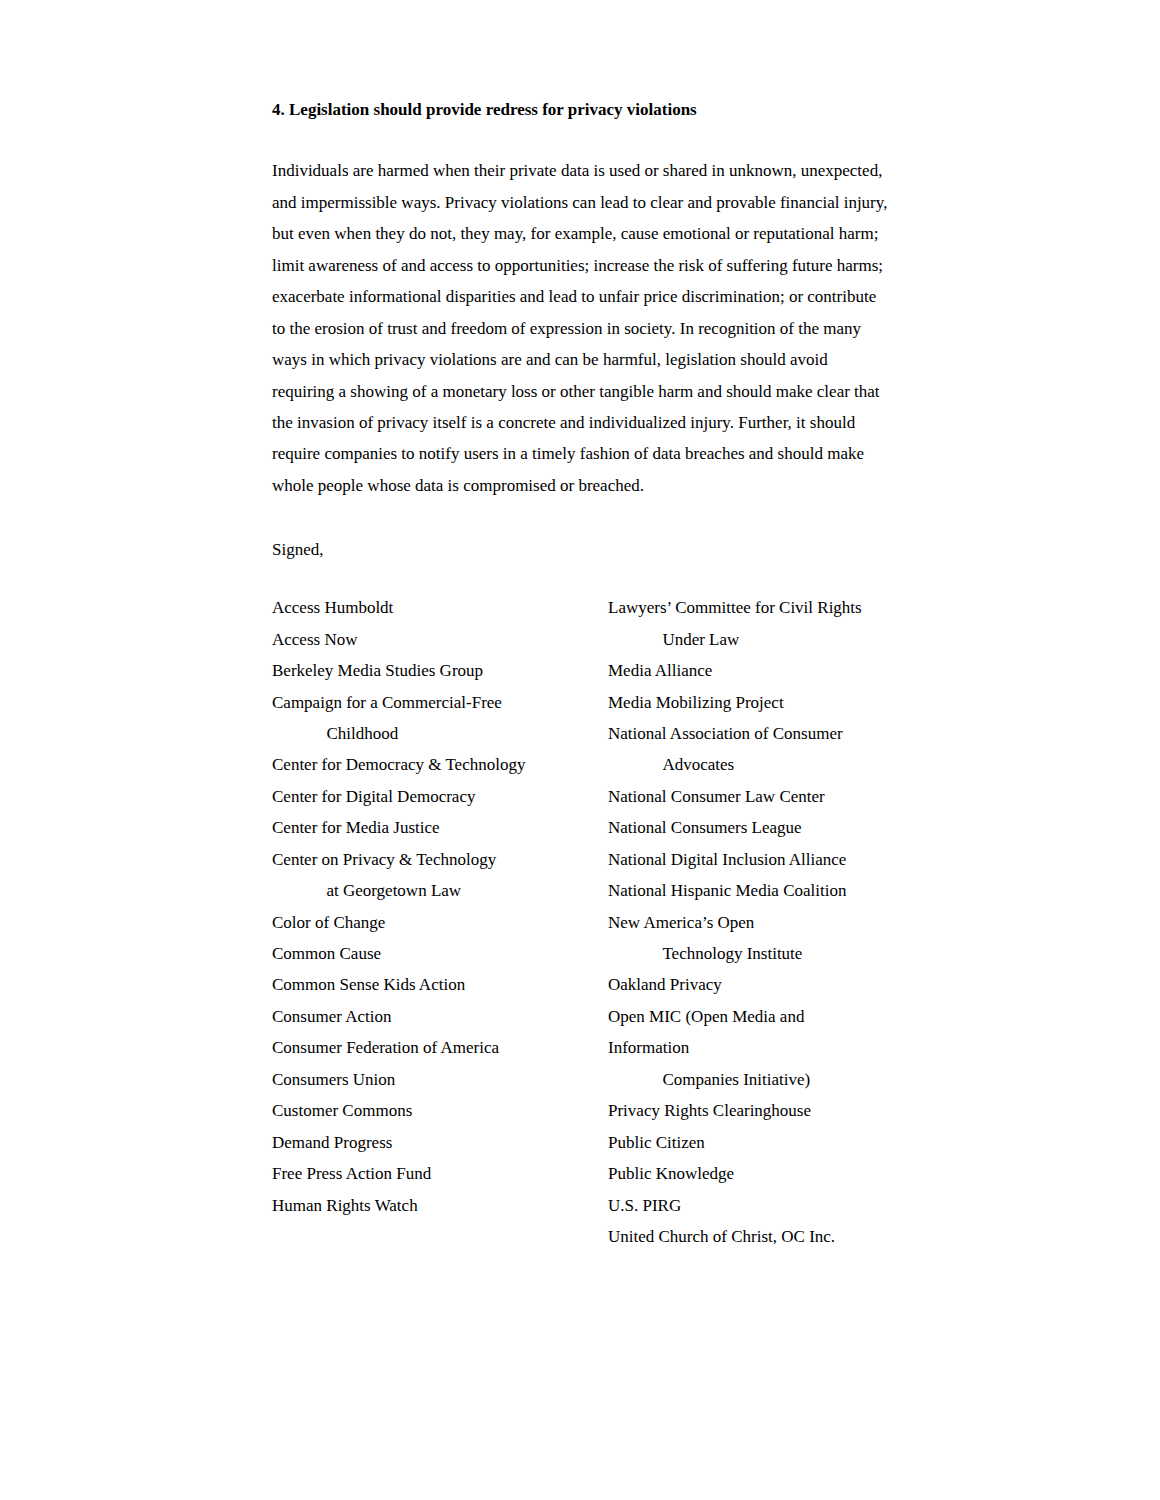4. Legislation should provide redress for privacy violations
Individuals are harmed when their private data is used or shared in unknown, unexpected, and impermissible ways. Privacy violations can lead to clear and provable financial injury, but even when they do not, they may, for example, cause emotional or reputational harm; limit awareness of and access to opportunities; increase the risk of suffering future harms; exacerbate informational disparities and lead to unfair price discrimination; or contribute to the erosion of trust and freedom of expression in society. In recognition of the many ways in which privacy violations are and can be harmful, legislation should avoid requiring a showing of a monetary loss or other tangible harm and should make clear that the invasion of privacy itself is a concrete and individualized injury. Further, it should require companies to notify users in a timely fashion of data breaches and should make whole people whose data is compromised or breached.
Signed,
Access Humboldt
Access Now
Berkeley Media Studies Group
Campaign for a Commercial-FreeChildhood
Center for Democracy & Technology
Center for Digital Democracy
Center for Media Justice
Center on Privacy & Technologyat Georgetown Law
Color of Change
Common Cause
Common Sense Kids Action
Consumer Action
Consumer Federation of America
Consumers Union
Customer Commons
Demand Progress
Free Press Action Fund
Human Rights Watch
Lawyers’ Committee for Civil RightsUnder Law
Media Alliance
Media Mobilizing Project
National Association of ConsumerAdvocates
National Consumer Law Center
National Consumers League
National Digital Inclusion Alliance
National Hispanic Media Coalition
New America’s OpenTechnology Institute
Oakland Privacy
Open MIC (Open Media and InformationCompanies Initiative)
Privacy Rights Clearinghouse
Public Citizen
Public Knowledge
U.S. PIRG
United Church of Christ, OC Inc.